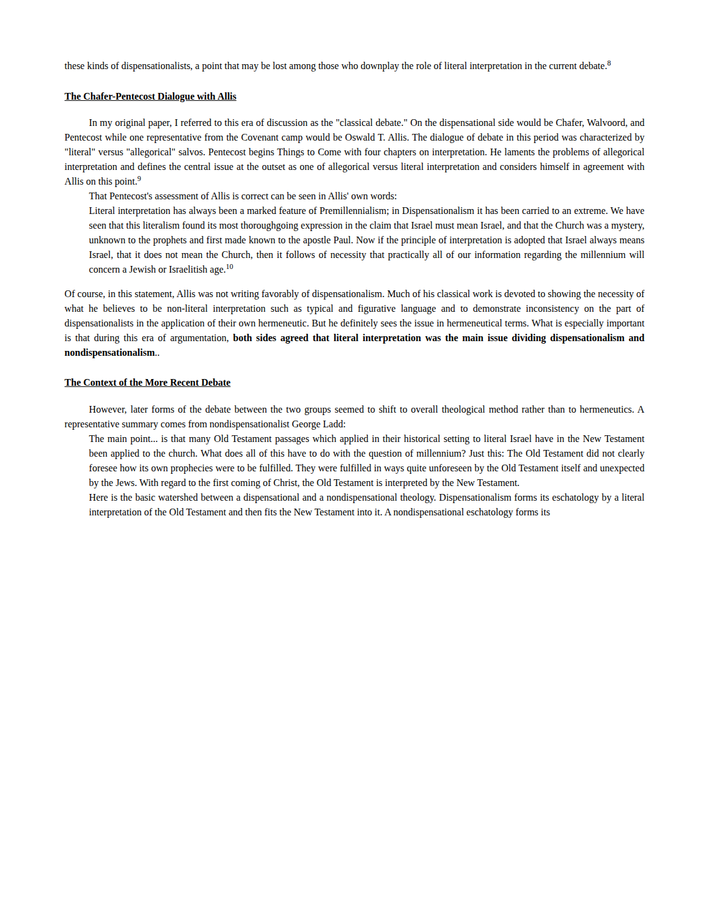these kinds of dispensationalists, a point that may be lost among those who downplay the role of literal interpretation in the current debate.8
The Chafer-Pentecost Dialogue with Allis
In my original paper, I referred to this era of discussion as the "classical debate." On the dispensational side would be Chafer, Walvoord, and Pentecost while one representative from the Covenant camp would be Oswald T. Allis. The dialogue of debate in this period was characterized by "literal" versus "allegorical" salvos. Pentecost begins Things to Come with four chapters on interpretation. He laments the problems of allegorical interpretation and defines the central issue at the outset as one of allegorical versus literal interpretation and considers himself in agreement with Allis on this point.9
That Pentecost's assessment of Allis is correct can be seen in Allis' own words:
Literal interpretation has always been a marked feature of Premillennialism; in Dispensationalism it has been carried to an extreme. We have seen that this literalism found its most thoroughgoing expression in the claim that Israel must mean Israel, and that the Church was a mystery, unknown to the prophets and first made known to the apostle Paul. Now if the principle of interpretation is adopted that Israel always means Israel, that it does not mean the Church, then it follows of necessity that practically all of our information regarding the millennium will concern a Jewish or Israelitish age.10
Of course, in this statement, Allis was not writing favorably of dispensationalism. Much of his classical work is devoted to showing the necessity of what he believes to be non-literal interpretation such as typical and figurative language and to demonstrate inconsistency on the part of dispensationalists in the application of their own hermeneutic. But he definitely sees the issue in hermeneutical terms. What is especially important is that during this era of argumentation, both sides agreed that literal interpretation was the main issue dividing dispensationalism and nondispensationalism..
The Context of the More Recent Debate
However, later forms of the debate between the two groups seemed to shift to overall theological method rather than to hermeneutics. A representative summary comes from nondispensationalist George Ladd:
The main point... is that many Old Testament passages which applied in their historical setting to literal Israel have in the New Testament been applied to the church. What does all of this have to do with the question of millennium? Just this: The Old Testament did not clearly foresee how its own prophecies were to be fulfilled. They were fulfilled in ways quite unforeseen by the Old Testament itself and unexpected by the Jews. With regard to the first coming of Christ, the Old Testament is interpreted by the New Testament.
Here is the basic watershed between a dispensational and a nondispensational theology. Dispensationalism forms its eschatology by a literal interpretation of the Old Testament and then fits the New Testament into it. A nondispensational eschatology forms its